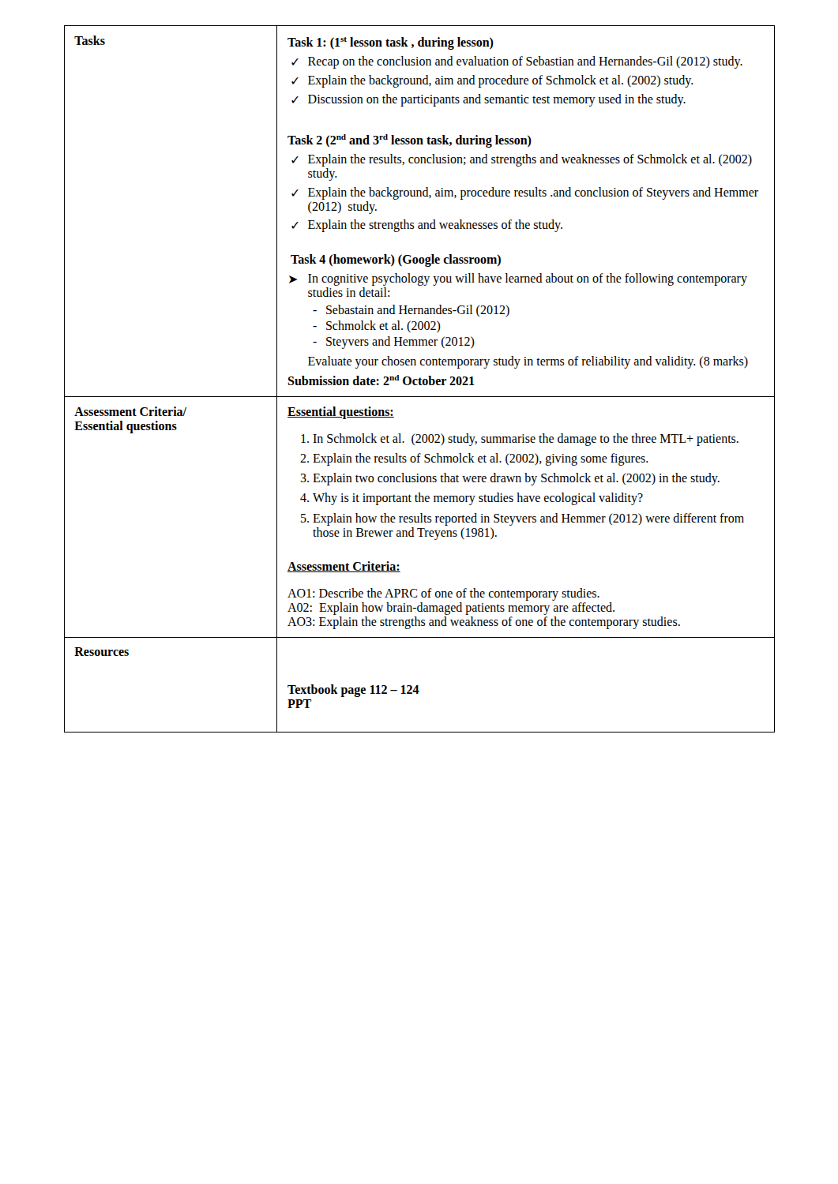| Tasks | Task 1: (1 st lesson task , during lesson) Recap on the conclusion and evaluation of Sebastian and Hernandes-Gil (2012) study. Explain the background, aim and procedure of Schmolck et al. (2002) study. Discussion on the participants and semantic test memory used in the study. Task 2 (2 nd and 3 rd lesson task, during lesson) Explain the results, conclusion; and strengths and weaknesses of Schmolck et al. (2002) study. Explain the background, aim, procedure results .and conclusion of Steyvers and Hemmer (2012) study. Explain the strengths and weaknesses of the study. Task 4 (homework) (Google classroom) In cognitive psychology you will have learned about on of the following contemporary studies in detail: Sebastain and Hernandes-Gil (2012) Schmolck et al. (2002) Steyvers and Hemmer (2012) Evaluate your chosen contemporary study in terms of reliability and validity. (8 marks) Submission date: 2 nd October 2021 |
| Assessment Criteria/ Essential questions | Essential questions: In Schmolck et al. (2002) study, summarise the damage to the three MTL+ patients. Explain the results of Schmolck et al. (2002), giving some figures. Explain two conclusions that were drawn by Schmolck et al. (2002) in the study. Why is it important the memory studies have ecological validity? Explain how the results reported in Steyvers and Hemmer (2012) were different from those in Brewer and Treyens (1981). Assessment Criteria: AO1: Describe the APRC of one of the contemporary studies. A02: Explain how brain-damaged patients memory are affected. AO3: Explain the strengths and weakness of one of the contemporary studies. |
| Resources | Textbook page 112 – 124 PPT |